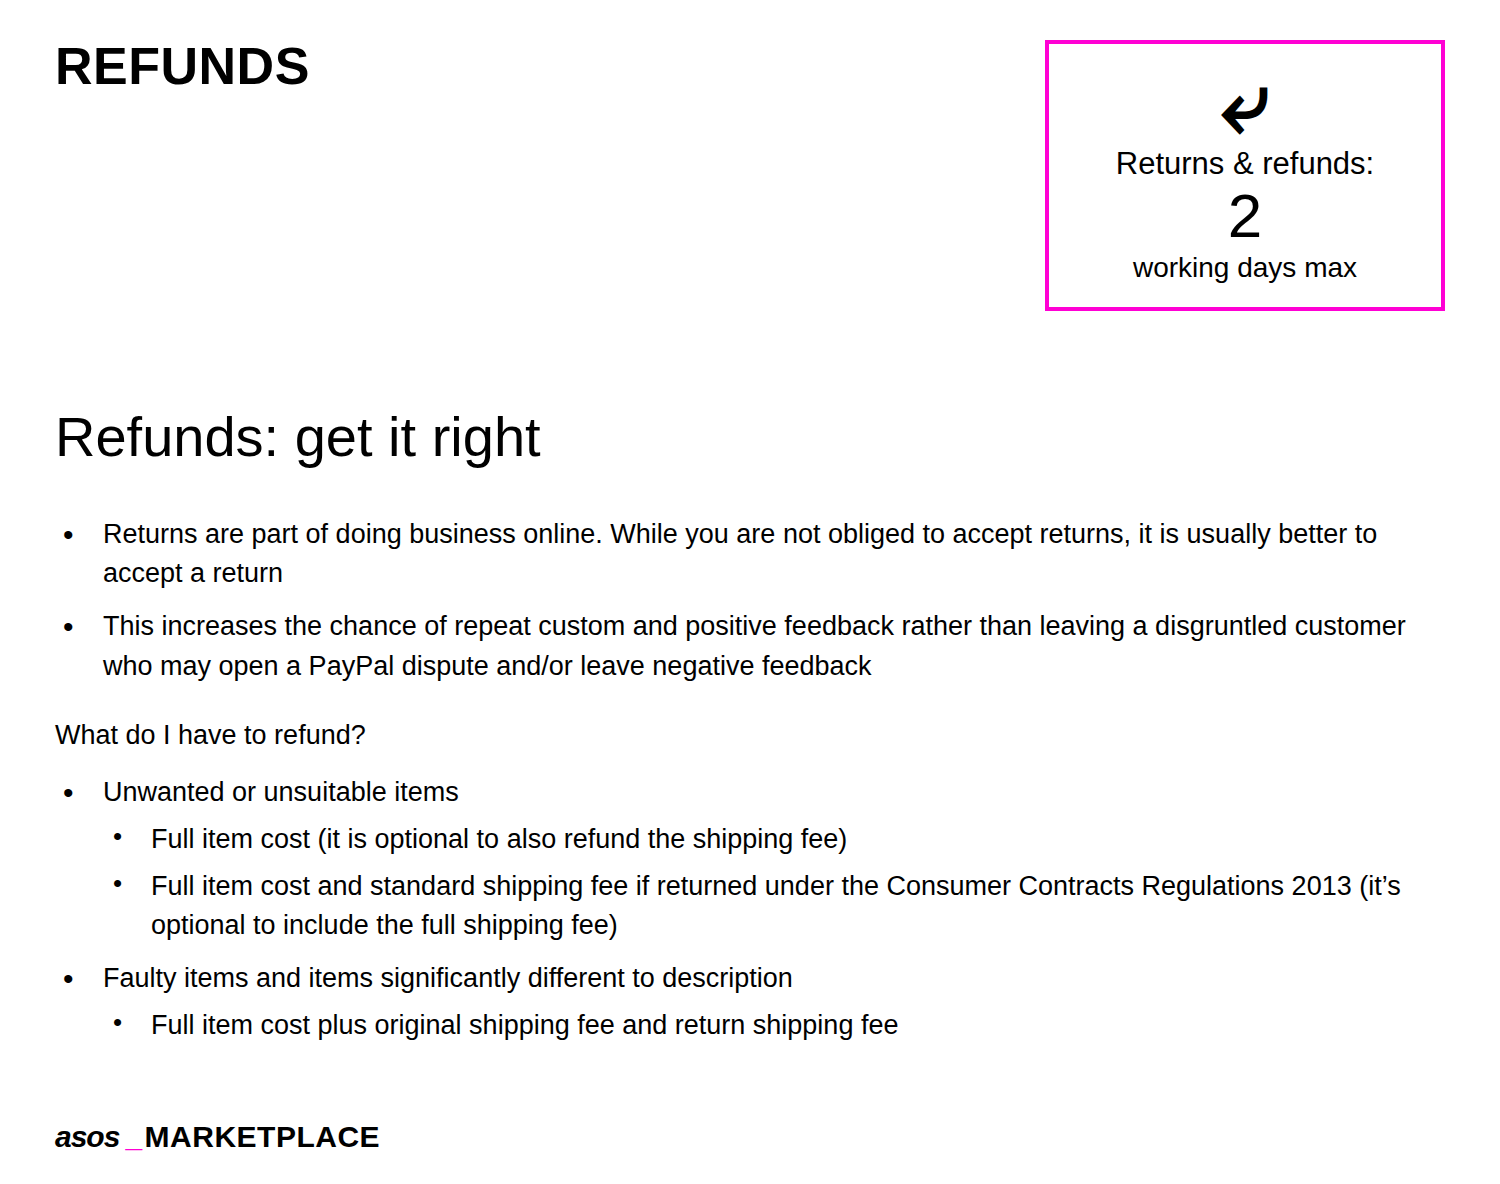Refunds
⤷
Returns & refunds:
2
working days max
Refunds: get it right
Returns are part of doing business online. While you are not obliged to accept returns, it is usually better to accept a return
This increases the chance of repeat custom and positive feedback rather than leaving a disgruntled customer who may open a PayPal dispute and/or leave negative feedback
What do I have to refund?
Unwanted or unsuitable items
Full item cost (it is optional to also refund the shipping fee)
Full item cost and standard shipping fee if returned under the Consumer Contracts Regulations 2013 (it’s optional to include the full shipping fee)
Faulty items and items significantly different to description
Full item cost plus original shipping fee and return shipping fee
asos_MARKETPLACE